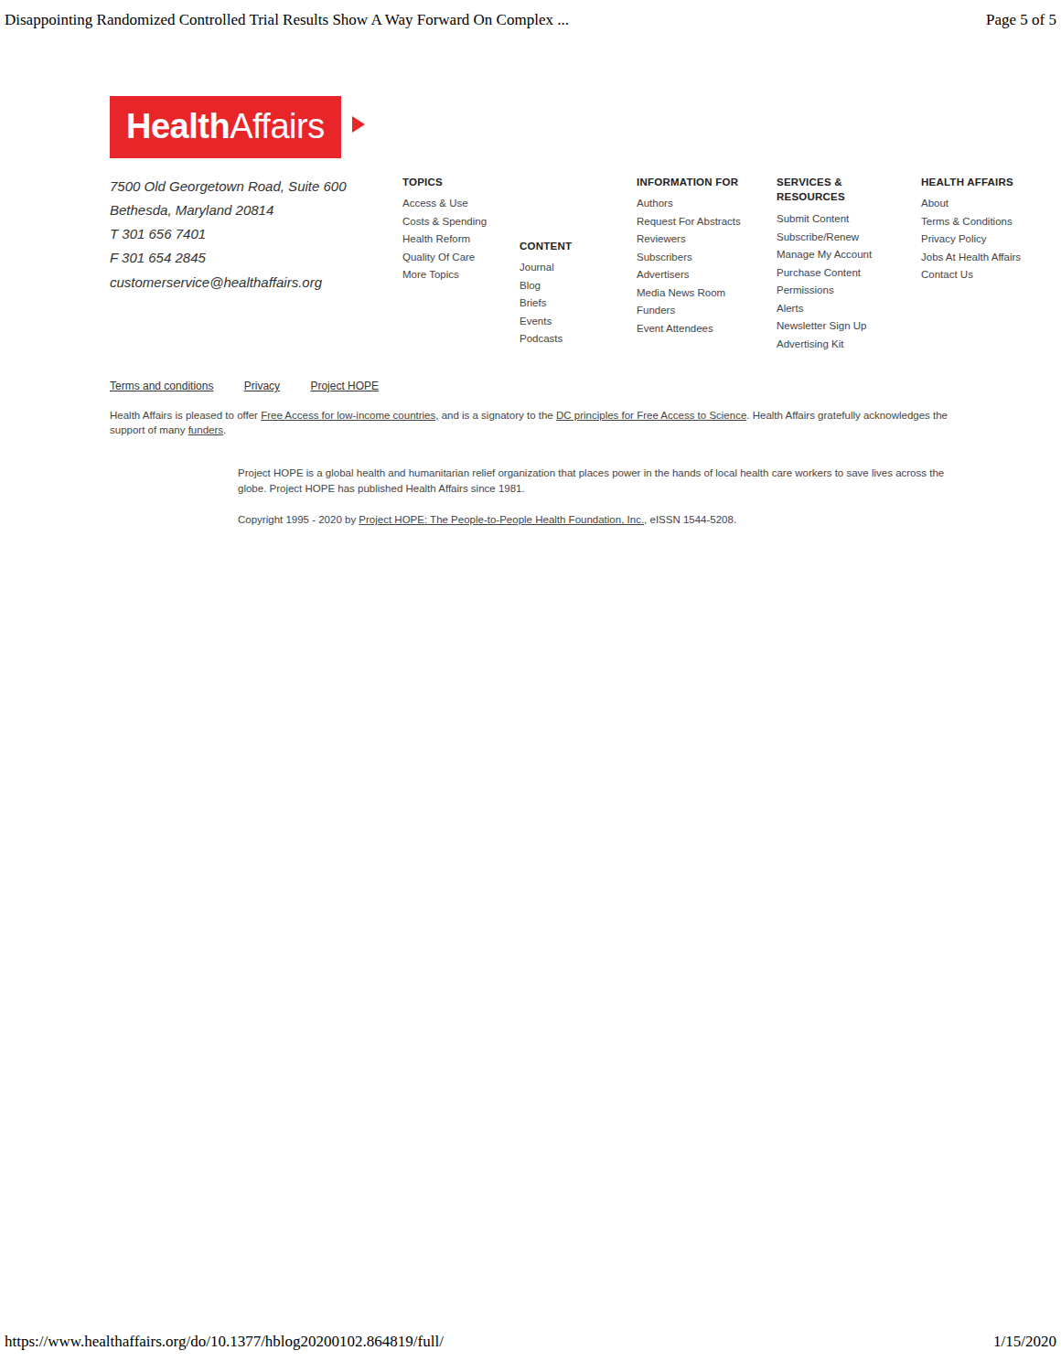Disappointing Randomized Controlled Trial Results Show A Way Forward On Complex ...
Page 5 of 5
HealthAffairs
7500 Old Georgetown Road, Suite 600
Bethesda, Maryland 20814
T 301 656 7401
F 301 654 2845
customerservice@healthaffairs.org
Topics
Access & Use
Costs & Spending
Health Reform
Quality Of Care
More Topics
Content
Journal
Blog
Briefs
Events
Podcasts
Information For
Authors
Request For Abstracts
Reviewers
Subscribers
Advertisers
Media News Room
Funders
Event Attendees
Services & Resources
Submit Content
Subscribe/Renew
Manage My Account
Purchase Content
Permissions
Alerts
Newsletter Sign Up
Advertising Kit
Health Affairs
About
Terms & Conditions
Privacy Policy
Jobs At Health Affairs
Contact Us
Terms and conditions Privacy Project HOPE
Health Affairs is pleased to offer Free Access for low-income countries, and is a signatory to the DC principles for Free Access to Science. Health Affairs gratefully acknowledges the support of many funders.
Project HOPE is a global health and humanitarian relief organization that places power in the hands of local health care workers to save lives across the globe. Project HOPE has published Health Affairs since 1981.
Copyright 1995 - 2020 by Project HOPE: The People-to-People Health Foundation, Inc., eISSN 1544-5208.
https://www.healthaffairs.org/do/10.1377/hblog20200102.864819/full/
1/15/2020